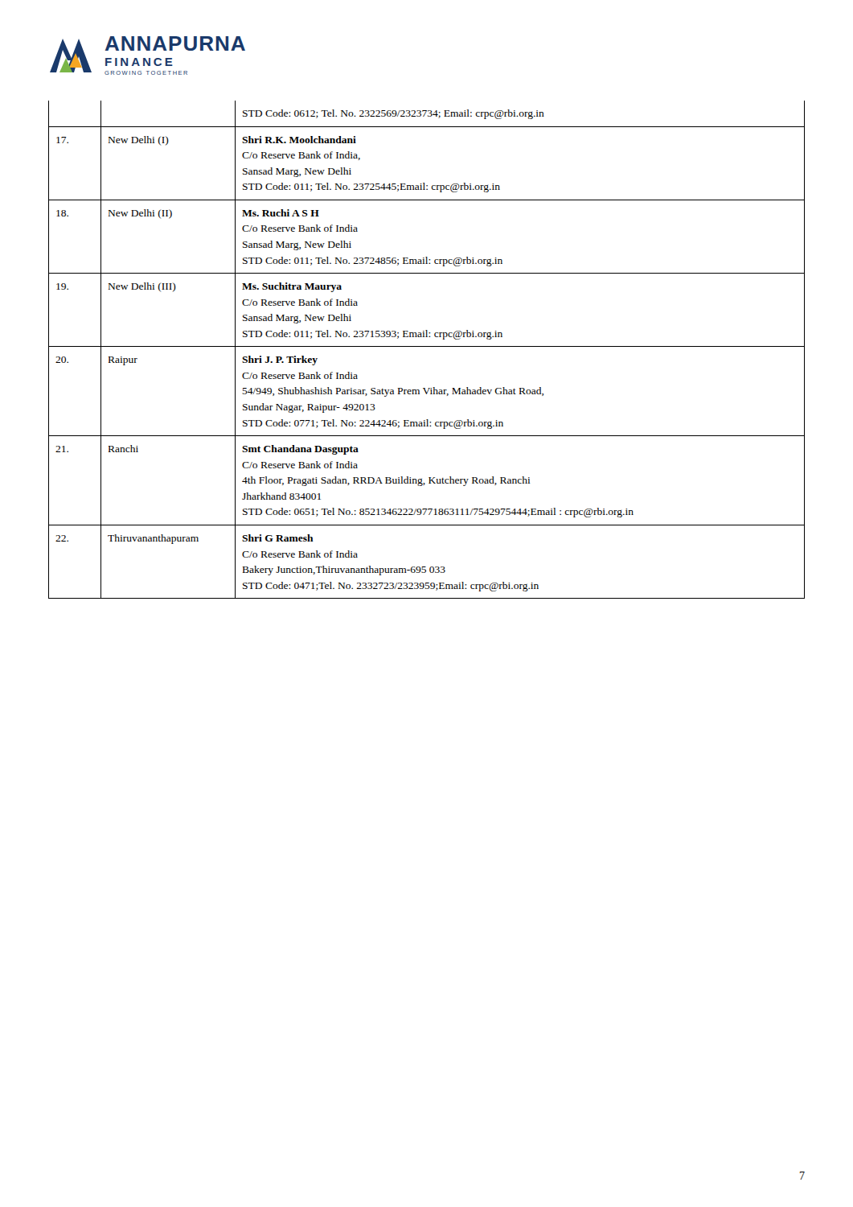ANNAPURNA
FINANCE
GROWING TOGETHER
| | | STD Code: 0612; Tel. No. 2322569/2323734; Email: crpc@rbi.org.in |
| 17. | New Delhi (I) | Shri R.K. Moolchandani C/o Reserve Bank of India, Sansad Marg, New Delhi STD Code: 011; Tel. No. 23725445;Email: crpc@rbi.org.in |
| 18. | New Delhi (II) | Ms. Ruchi A S H C/o Reserve Bank of India Sansad Marg, New Delhi STD Code: 011; Tel. No. 23724856; Email: crpc@rbi.org.in |
| 19. | New Delhi (III) | Ms. Suchitra Maurya C/o Reserve Bank of India Sansad Marg, New Delhi STD Code: 011; Tel. No. 23715393; Email: crpc@rbi.org.in |
| 20. | Raipur | Shri J. P. Tirkey C/o Reserve Bank of India 54/949, Shubhashish Parisar, Satya Prem Vihar, Mahadev Ghat Road, Sundar Nagar, Raipur- 492013 STD Code: 0771; Tel. No: 2244246; Email: crpc@rbi.org.in |
| 21. | Ranchi | Smt Chandana Dasgupta C/o Reserve Bank of India 4th Floor, Pragati Sadan, RRDA Building, Kutchery Road, Ranchi Jharkhand 834001 STD Code: 0651; Tel No.: 8521346222/9771863111/7542975444;Email : crpc@rbi.org.in |
| 22. | Thiruvananthapuram | Shri G Ramesh C/o Reserve Bank of India Bakery Junction,Thiruvananthapuram-695 033 STD Code: 0471;Tel. No. 2332723/2323959;Email: crpc@rbi.org.in |
7